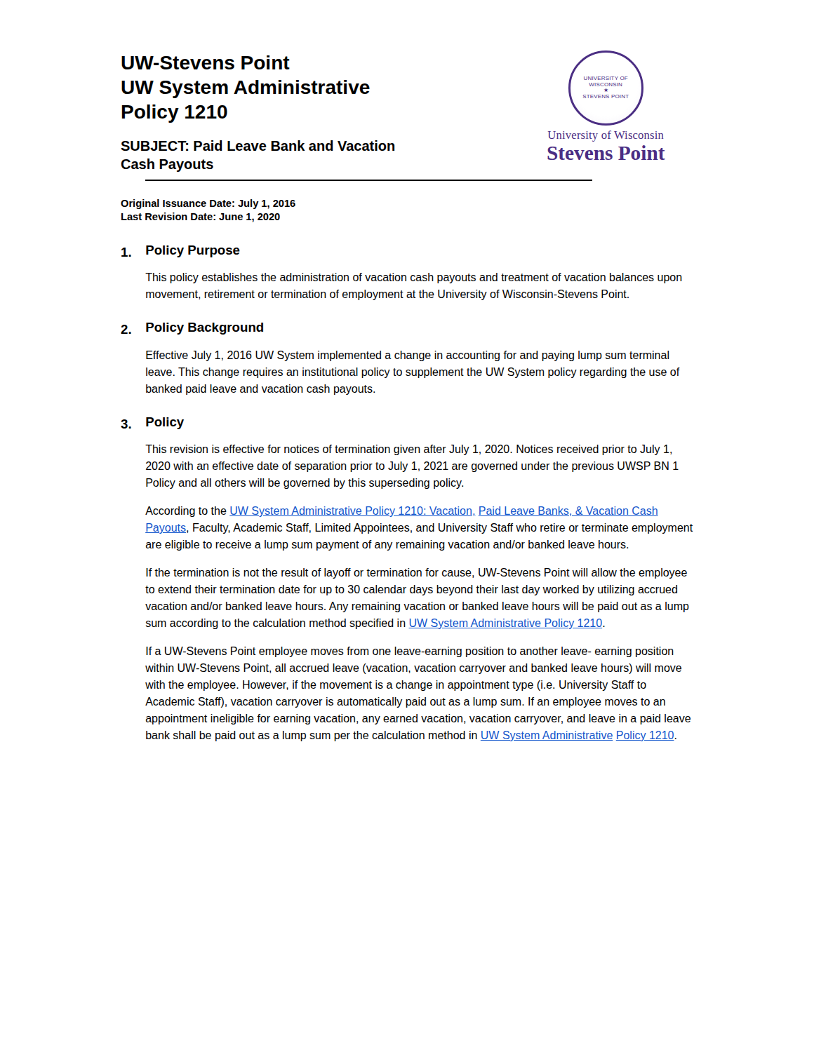UW-Stevens Point
UW System Administrative
Policy 1210
SUBJECT: Paid Leave Bank and Vacation
Cash Payouts
UNIVERSITY OF WISCONSIN
★
STEVENS POINT
University of Wisconsin
Stevens Point
Original Issuance Date: July 1, 2016
Last Revision Date: June 1, 2020
Policy Purpose
This policy establishes the administration of vacation cash payouts and treatment of vacation balances upon movement, retirement or termination of employment at the University of Wisconsin-Stevens Point.
Policy Background
Effective July 1, 2016 UW System implemented a change in accounting for and paying lump sum terminal leave. This change requires an institutional policy to supplement the UW System policy regarding the use of banked paid leave and vacation cash payouts.
Policy
This revision is effective for notices of termination given after July 1, 2020. Notices received prior to July 1, 2020 with an effective date of separation prior to July 1, 2021 are governed under the previous UWSP BN 1 Policy and all others will be governed by this superseding policy.
According to the UW System Administrative Policy 1210: Vacation, Paid Leave Banks, & Vacation Cash Payouts, Faculty, Academic Staff, Limited Appointees, and University Staff who retire or terminate employment are eligible to receive a lump sum payment of any remaining vacation and/or banked leave hours.
If the termination is not the result of layoff or termination for cause, UW-Stevens Point will allow the employee to extend their termination date for up to 30 calendar days beyond their last day worked by utilizing accrued vacation and/or banked leave hours. Any remaining vacation or banked leave hours will be paid out as a lump sum according to the calculation method specified in UW System Administrative Policy 1210.
If a UW-Stevens Point employee moves from one leave-earning position to another leave- earning position within UW-Stevens Point, all accrued leave (vacation, vacation carryover and banked leave hours) will move with the employee. However, if the movement is a change in appointment type (i.e. University Staff to Academic Staff), vacation carryover is automatically paid out as a lump sum. If an employee moves to an appointment ineligible for earning vacation, any earned vacation, vacation carryover, and leave in a paid leave bank shall be paid out as a lump sum per the calculation method in UW System Administrative Policy 1210.